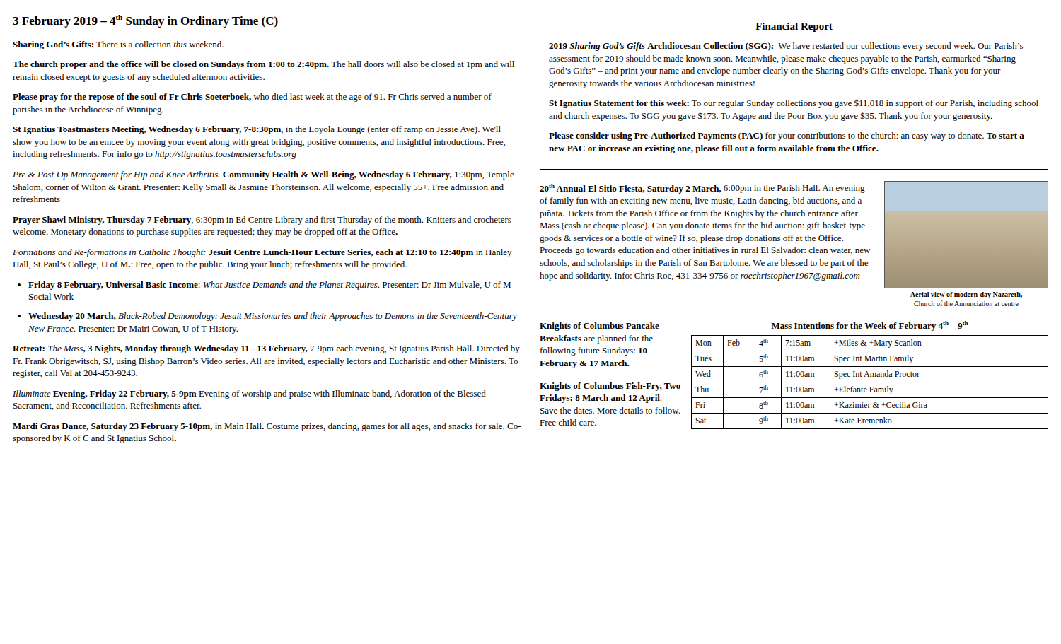3 February 2019 – 4th Sunday in Ordinary Time (C)
Sharing God’s Gifts: There is a collection this weekend.
The church proper and the office will be closed on Sundays from 1:00 to 2:40pm. The hall doors will also be closed at 1pm and will remain closed except to guests of any scheduled afternoon activities.
Please pray for the repose of the soul of Fr Chris Soeterboek, who died last week at the age of 91. Fr Chris served a number of parishes in the Archdiocese of Winnipeg.
St Ignatius Toastmasters Meeting, Wednesday 6 February, 7-8:30pm, in the Loyola Lounge (enter off ramp on Jessie Ave). We'll show you how to be an emcee by moving your event along with great bridging, positive comments, and insightful introductions. Free, including refreshments. For info go to http://stignatius.toastmastersclubs.org
Pre & Post-Op Management for Hip and Knee Arthritis. Community Health & Well-Being, Wednesday 6 February, 1:30pm, Temple Shalom, corner of Wilton & Grant. Presenter: Kelly Small & Jasmine Thorsteinson. All welcome, especially 55+. Free admission and refreshments
Prayer Shawl Ministry, Thursday 7 February, 6:30pm in Ed Centre Library and first Thursday of the month. Knitters and crocheters welcome. Monetary donations to purchase supplies are requested; they may be dropped off at the Office.
Formations and Re-formations in Catholic Thought: Jesuit Centre Lunch-Hour Lecture Series, each at 12:10 to 12:40pm in Hanley Hall, St Paul’s College, U of M.: Free, open to the public. Bring your lunch; refreshments will be provided.
Friday 8 February, Universal Basic Income: What Justice Demands and the Planet Requires. Presenter: Dr Jim Mulvale, U of M Social Work
Wednesday 20 March, Black-Robed Demonology: Jesuit Missionaries and their Approaches to Demons in the Seventeenth-Century New France. Presenter: Dr Mairi Cowan, U of T History.
Retreat: The Mass, 3 Nights, Monday through Wednesday 11 - 13 February, 7-9pm each evening, St Ignatius Parish Hall. Directed by Fr. Frank Obrigewitsch, SJ, using Bishop Barron’s Video series. All are invited, especially lectors and Eucharistic and other Ministers. To register, call Val at 204-453-9243.
Illuminate Evening, Friday 22 February, 5-9pm Evening of worship and praise with Illuminate band, Adoration of the Blessed Sacrament, and Reconciliation. Refreshments after.
Mardi Gras Dance, Saturday 23 February 5-10pm, in Main Hall. Costume prizes, dancing, games for all ages, and snacks for sale. Co-sponsored by K of C and St Ignatius School.
Financial Report
2019 Sharing God’s Gifts Archdiocesan Collection (SGG): We have restarted our collections every second week. Our Parish’s assessment for 2019 should be made known soon. Meanwhile, please make cheques payable to the Parish, earmarked “Sharing God’s Gifts” – and print your name and envelope number clearly on the Sharing God’s Gifts envelope. Thank you for your generosity towards the various Archdiocesan ministries!
St Ignatius Statement for this week: To our regular Sunday collections you gave $11,018 in support of our Parish, including school and church expenses. To SGG you gave $173. To Agape and the Poor Box you gave $35. Thank you for your generosity.
Please consider using Pre-Authorized Payments (PAC) for your contributions to the church: an easy way to donate. To start a new PAC or increase an existing one, please fill out a form available from the Office.
20th Annual El Sitio Fiesta, Saturday 2 March, 6:00pm in the Parish Hall. An evening of family fun with an exciting new menu, live music, Latin dancing, bid auctions, and a piñata. Tickets from the Parish Office or from the Knights by the church entrance after Mass (cash or cheque please). Can you donate items for the bid auction: gift-basket-type goods & services or a bottle of wine? If so, please drop donations off at the Office. Proceeds go towards education and other initiatives in rural El Salvador: clean water, new schools, and scholarships in the Parish of San Bartolome. We are blessed to be part of the hope and solidarity. Info: Chris Roe, 431-334-9756 or roechristopher1967@gmail.com
Aerial view of modern-day Nazareth,
Church of the Annunciation at centre
Knights of Columbus Pancake Breakfasts are planned for the following future Sundays: 10 February & 17 March.
Knights of Columbus Fish-Fry, Two Fridays: 8 March and 12 April. Save the dates. More details to follow. Free child care.
Mass Intentions for the Week of February 4 th – 9 th
| Mon | Feb | 4 th | 7:15am | +Miles & +Mary Scanlon |
| Tues | | 5 th | 11:00am | Spec Int Martin Family |
| Wed | | 6 th | 11:00am | Spec Int Amanda Proctor |
| Thu | | 7 th | 11:00am | +Elefante Family |
| Fri | | 8 th | 11:00am | +Kazimier & +Cecilia Gira |
| Sat | | 9 th | 11:00am | +Kate Eremenko |